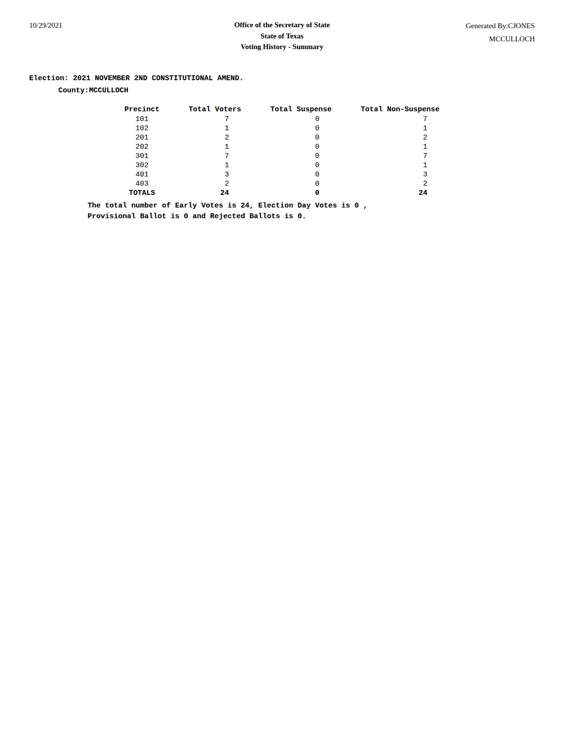10/29/2021
Office of the Secretary of State
State of Texas
Voting History - Summary
Generated By:CJONES
MCCULLOCH
Election: 2021 NOVEMBER 2ND CONSTITUTIONAL AMEND.
County:MCCULLOCH
| Precinct | Total Voters | Total Suspense | Total Non-Suspense |
| --- | --- | --- | --- |
| 101 | 7 | 0 | 7 |
| 102 | 1 | 0 | 1 |
| 201 | 2 | 0 | 2 |
| 202 | 1 | 0 | 1 |
| 301 | 7 | 0 | 7 |
| 302 | 1 | 0 | 1 |
| 401 | 3 | 0 | 3 |
| 403 | 2 | 0 | 2 |
| TOTALS | 24 | 0 | 24 |
The total number of Early Votes is 24, Election Day Votes is 0 ,
Provisional Ballot is 0 and Rejected Ballots is 0.